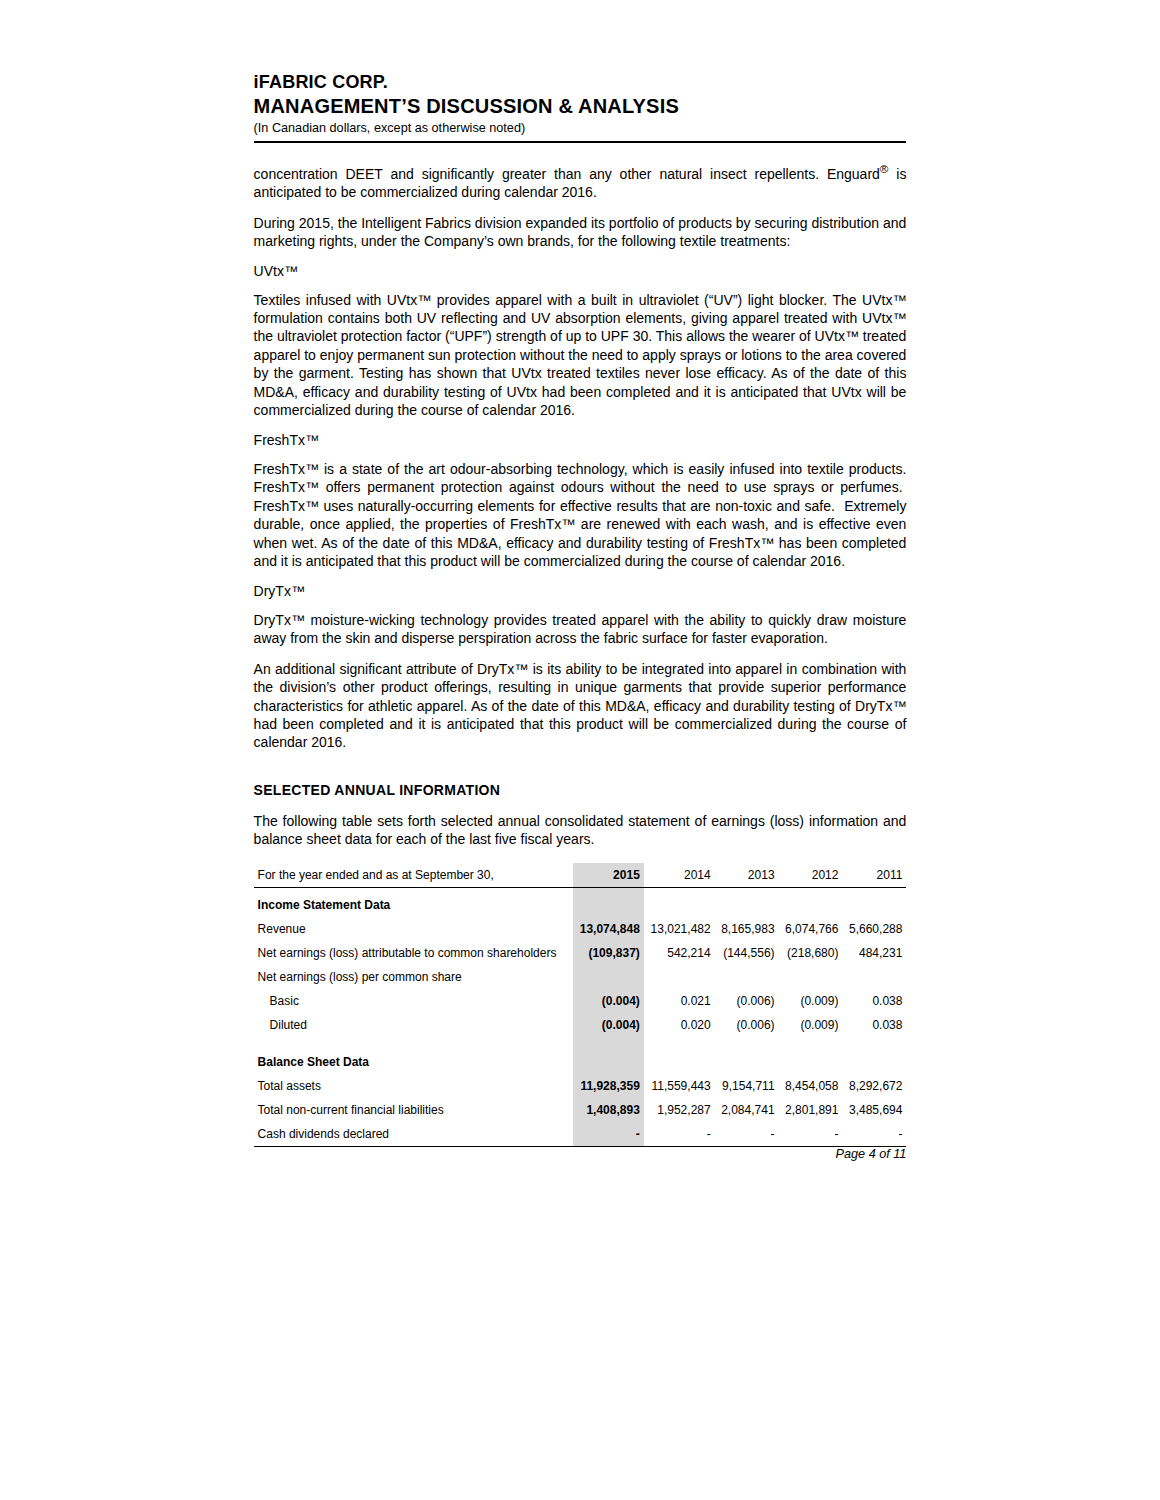iFABRIC CORP.
MANAGEMENT’S DISCUSSION & ANALYSIS
(In Canadian dollars, except as otherwise noted)
concentration DEET and significantly greater than any other natural insect repellents. Enguard® is anticipated to be commercialized during calendar 2016.
During 2015, the Intelligent Fabrics division expanded its portfolio of products by securing distribution and marketing rights, under the Company’s own brands, for the following textile treatments:
UVtx™
Textiles infused with UVtx™ provides apparel with a built in ultraviolet (“UV”) light blocker. The UVtx™ formulation contains both UV reflecting and UV absorption elements, giving apparel treated with UVtx™ the ultraviolet protection factor (“UPF”) strength of up to UPF 30. This allows the wearer of UVtx™ treated apparel to enjoy permanent sun protection without the need to apply sprays or lotions to the area covered by the garment. Testing has shown that UVtx treated textiles never lose efficacy. As of the date of this MD&A, efficacy and durability testing of UVtx had been completed and it is anticipated that UVtx will be commercialized during the course of calendar 2016.
FreshTx™
FreshTx™ is a state of the art odour-absorbing technology, which is easily infused into textile products. FreshTx™ offers permanent protection against odours without the need to use sprays or perfumes. FreshTx™ uses naturally-occurring elements for effective results that are non-toxic and safe. Extremely durable, once applied, the properties of FreshTx™ are renewed with each wash, and is effective even when wet. As of the date of this MD&A, efficacy and durability testing of FreshTx™ has been completed and it is anticipated that this product will be commercialized during the course of calendar 2016.
DryTx™
DryTx™ moisture-wicking technology provides treated apparel with the ability to quickly draw moisture away from the skin and disperse perspiration across the fabric surface for faster evaporation.
An additional significant attribute of DryTx™ is its ability to be integrated into apparel in combination with the division’s other product offerings, resulting in unique garments that provide superior performance characteristics for athletic apparel. As of the date of this MD&A, efficacy and durability testing of DryTx™ had been completed and it is anticipated that this product will be commercialized during the course of calendar 2016.
SELECTED ANNUAL INFORMATION
The following table sets forth selected annual consolidated statement of earnings (loss) information and balance sheet data for each of the last five fiscal years.
| For the year ended and as at September 30, | 2015 | 2014 | 2013 | 2012 | 2011 |
| --- | --- | --- | --- | --- | --- |
| Income Statement Data | | | | | |
| Revenue | 13,074,848 | 13,021,482 | 8,165,983 | 6,074,766 | 5,660,288 |
| Net earnings (loss) attributable to common shareholders | (109,837) | 542,214 | (144,556) | (218,680) | 484,231 |
| Net earnings (loss) per common share | | | | | |
| Basic | (0.004) | 0.021 | (0.006) | (0.009) | 0.038 |
| Diluted | (0.004) | 0.020 | (0.006) | (0.009) | 0.038 |
| Balance Sheet Data | | | | | |
| Total assets | 11,928,359 | 11,559,443 | 9,154,711 | 8,454,058 | 8,292,672 |
| Total non-current financial liabilities | 1,408,893 | 1,952,287 | 2,084,741 | 2,801,891 | 3,485,694 |
| Cash dividends declared | - | - | - | - | - |
Page 4 of 11